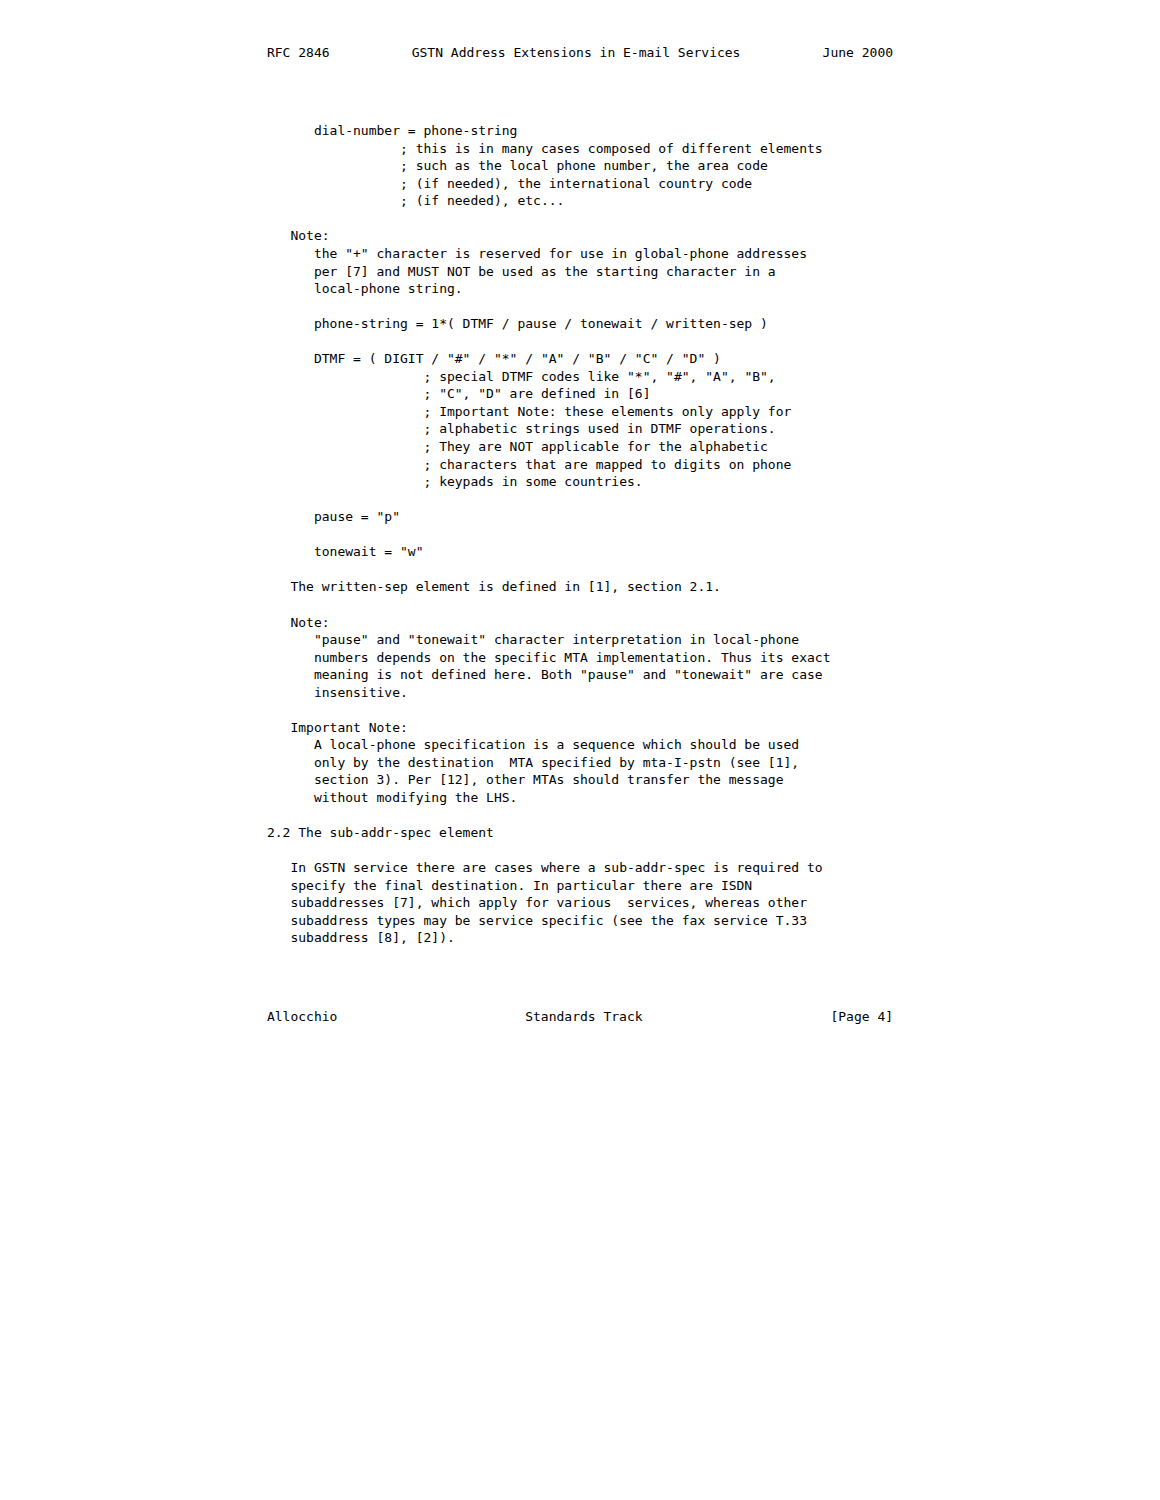RFC 2846 GSTN Address Extensions in E-mail Services June 2000
      dial-number = phone-string
                 ; this is in many cases composed of different elements
                 ; such as the local phone number, the area code
                 ; (if needed), the international country code
                 ; (if needed), etc...

   Note:
      the "+" character is reserved for use in global-phone addresses
      per [7] and MUST NOT be used as the starting character in a
      local-phone string.

      phone-string = 1*( DTMF / pause / tonewait / written-sep )

      DTMF = ( DIGIT / "#" / "*" / "A" / "B" / "C" / "D" )
                    ; special DTMF codes like "*", "#", "A", "B",
                    ; "C", "D" are defined in [6]
                    ; Important Note: these elements only apply for
                    ; alphabetic strings used in DTMF operations.
                    ; They are NOT applicable for the alphabetic
                    ; characters that are mapped to digits on phone
                    ; keypads in some countries.

      pause = "p"

      tonewait = "w"

   The written-sep element is defined in [1], section 2.1.

   Note:
      "pause" and "tonewait" character interpretation in local-phone
      numbers depends on the specific MTA implementation. Thus its exact
      meaning is not defined here. Both "pause" and "tonewait" are case
      insensitive.

   Important Note:
      A local-phone specification is a sequence which should be used
      only by the destination  MTA specified by mta-I-pstn (see [1],
      section 3). Per [12], other MTAs should transfer the message
      without modifying the LHS.

2.2 The sub-addr-spec element

   In GSTN service there are cases where a sub-addr-spec is required to
   specify the final destination. In particular there are ISDN
   subaddresses [7], which apply for various  services, whereas other
   subaddress types may be service specific (see the fax service T.33
   subaddress [8], [2]).
Allocchio Standards Track [Page 4]